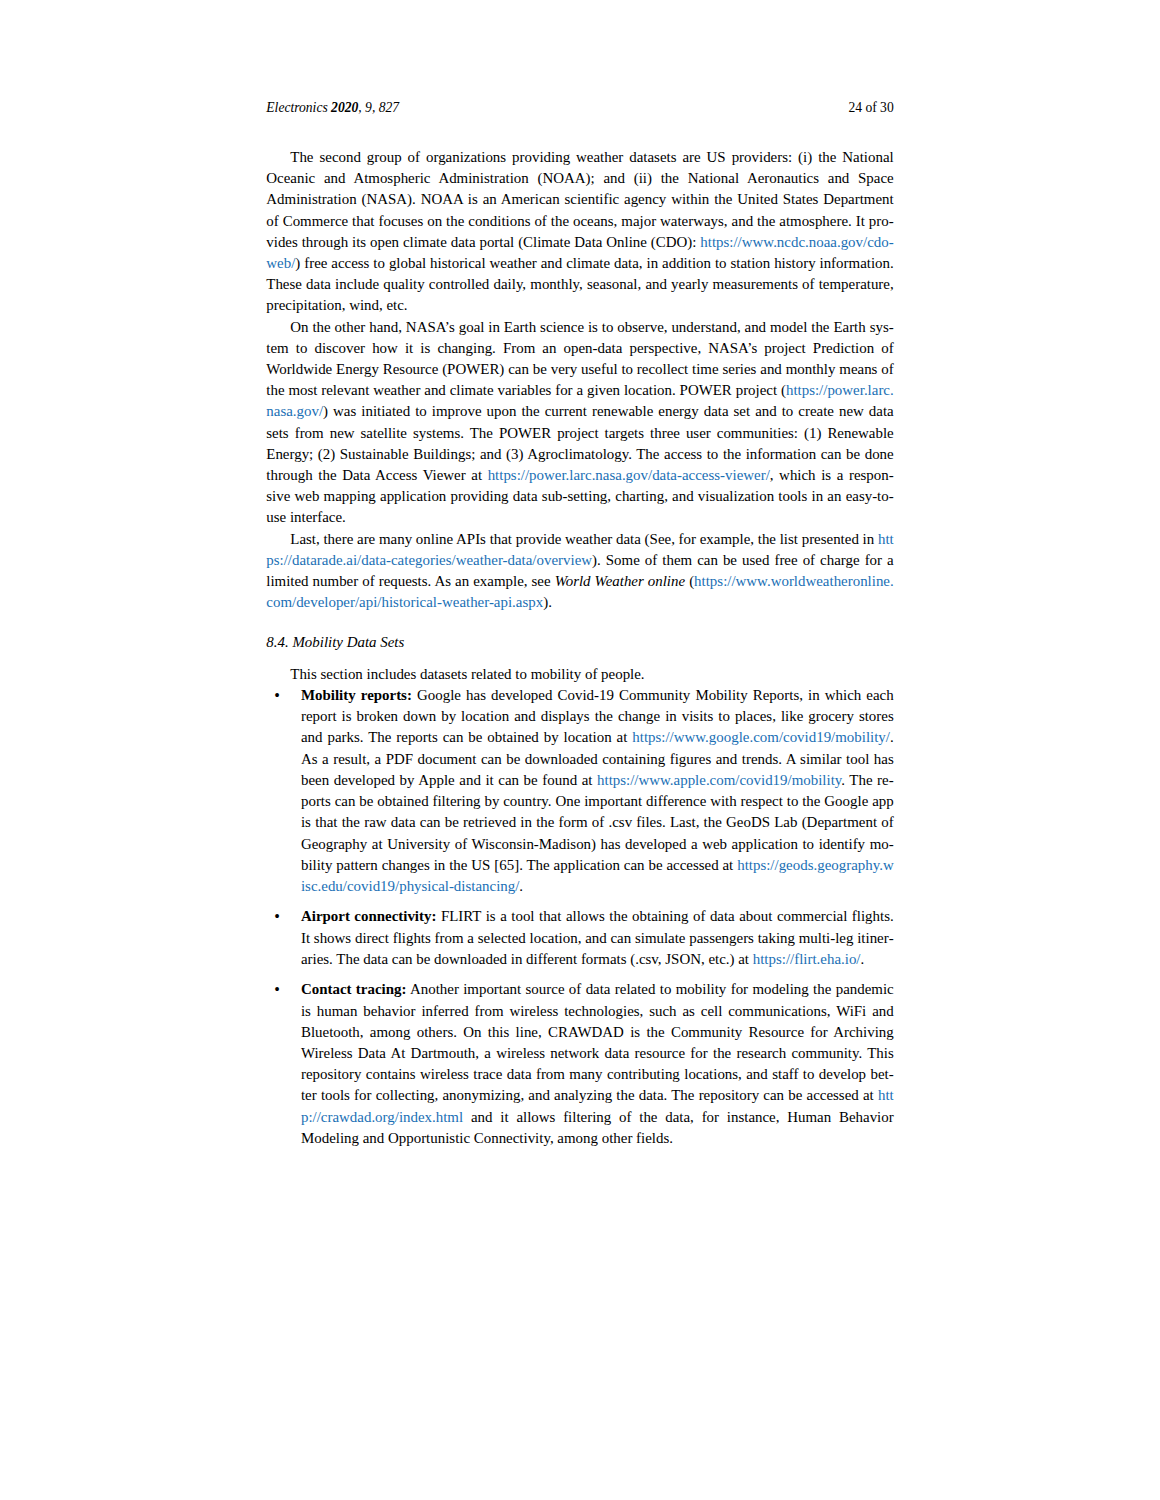Electronics 2020, 9, 827
24 of 30
The second group of organizations providing weather datasets are US providers: (i) the National Oceanic and Atmospheric Administration (NOAA); and (ii) the National Aeronautics and Space Administration (NASA). NOAA is an American scientific agency within the United States Department of Commerce that focuses on the conditions of the oceans, major waterways, and the atmosphere. It provides through its open climate data portal (Climate Data Online (CDO): https://www.ncdc.noaa.gov/cdo-web/) free access to global historical weather and climate data, in addition to station history information. These data include quality controlled daily, monthly, seasonal, and yearly measurements of temperature, precipitation, wind, etc.
On the other hand, NASA’s goal in Earth science is to observe, understand, and model the Earth system to discover how it is changing. From an open-data perspective, NASA’s project Prediction of Worldwide Energy Resource (POWER) can be very useful to recollect time series and monthly means of the most relevant weather and climate variables for a given location. POWER project (https://power.larc.nasa.gov/) was initiated to improve upon the current renewable energy data set and to create new data sets from new satellite systems. The POWER project targets three user communities: (1) Renewable Energy; (2) Sustainable Buildings; and (3) Agroclimatology. The access to the information can be done through the Data Access Viewer at https://power.larc.nasa.gov/data-access-viewer/, which is a responsive web mapping application providing data sub-setting, charting, and visualization tools in an easy-to-use interface.
Last, there are many online APIs that provide weather data (See, for example, the list presented in https://datarade.ai/data-categories/weather-data/overview). Some of them can be used free of charge for a limited number of requests. As an example, see World Weather online (https://www.worldweatheronline.com/developer/api/historical-weather-api.aspx).
8.4. Mobility Data Sets
This section includes datasets related to mobility of people.
Mobility reports: Google has developed Covid-19 Community Mobility Reports, in which each report is broken down by location and displays the change in visits to places, like grocery stores and parks. The reports can be obtained by location at https://www.google.com/covid19/mobility/. As a result, a PDF document can be downloaded containing figures and trends. A similar tool has been developed by Apple and it can be found at https://www.apple.com/covid19/mobility. The reports can be obtained filtering by country. One important difference with respect to the Google app is that the raw data can be retrieved in the form of .csv files. Last, the GeoDS Lab (Department of Geography at University of Wisconsin-Madison) has developed a web application to identify mobility pattern changes in the US [65]. The application can be accessed at https://geods.geography.wisc.edu/covid19/physical-distancing/.
Airport connectivity: FLIRT is a tool that allows the obtaining of data about commercial flights. It shows direct flights from a selected location, and can simulate passengers taking multi-leg itineraries. The data can be downloaded in different formats (.csv, JSON, etc.) at https://flirt.eha.io/.
Contact tracing: Another important source of data related to mobility for modeling the pandemic is human behavior inferred from wireless technologies, such as cell communications, WiFi and Bluetooth, among others. On this line, CRAWDAD is the Community Resource for Archiving Wireless Data At Dartmouth, a wireless network data resource for the research community. This repository contains wireless trace data from many contributing locations, and staff to develop better tools for collecting, anonymizing, and analyzing the data. The repository can be accessed at http://crawdad.org/index.html and it allows filtering of the data, for instance, Human Behavior Modeling and Opportunistic Connectivity, among other fields.